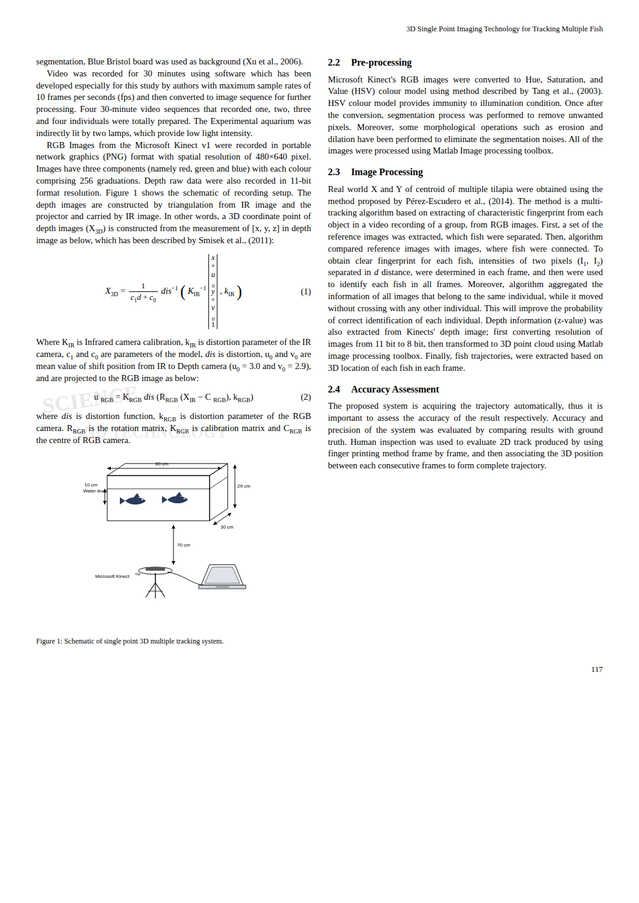3D Single Point Imaging Technology for Tracking Multiple Fish
SCIENCE
AND TECHNOLOGY
segmentation, Blue Bristol board was used as background (Xu et al., 2006).
Video was recorded for 30 minutes using software which has been developed especially for this study by authors with maximum sample rates of 10 frames per seconds (fps) and then converted to image sequence for further processing. Four 30-minute video sequences that recorded one, two, three and four individuals were totally prepared. The Experimental aquarium was indirectly lit by two lamps, which provide low light intensity.
RGB Images from the Microsoft Kinect v1 were recorded in portable network graphics (PNG) format with spatial resolution of 480×640 pixel. Images have three components (namely red, green and blue) with each colour comprising 256 graduations. Depth raw data were also recorded in 11-bit format resolution. Figure 1 shows the schematic of recording setup. The depth images are constructed by triangulation from IR image and the projector and carried by IR image. In other words, a 3D coordinate point of depth images (X3D) is constructed from the measurement of [x, y, z] in depth image as below, which has been described by Smisek et al., (2011):
X3D = 1 c1d + c0 dis−1 ( KIR−1 x + u0 y + v01 , kIR ) (1)
Where KIR is Infrared camera calibration, kIR is distortion parameter of the IR camera, c1 and c0 are parameters of the model, dis is distortion, u0 and v0 are mean value of shift position from IR to Depth camera (u0 = 3.0 and v0 = 2.9), and are projected to the RGB image as below:
u RGB = KRGB dis (RRGB (XIR − C RGB), kRGB) (2)
where dis is distortion function, kRGB is distortion parameter of the RGB camera. RRGB is the rotation matrix, KRGB is calibration matrix and CRGB is the centre of RGB camera.
60 cm 29 cm 30 cm 10 cm Water level 70 cm Microsoft Kinect TM
Figure 1: Schematic of single point 3D multiple tracking system.
2.2 Pre-processing
Microsoft Kinect's RGB images were converted to Hue, Saturation, and Value (HSV) colour model using method described by Tang et al., (2003). HSV colour model provides immunity to illumination condition. Once after the conversion, segmentation process was performed to remove unwanted pixels. Moreover, some morphological operations such as erosion and dilation have been performed to eliminate the segmentation noises. All of the images were processed using Matlab Image processing toolbox.
2.3 Image Processing
Real world X and Y of centroid of multiple tilapia were obtained using the method proposed by Pérez-Escudero et al., (2014). The method is a multi-tracking algorithm based on extracting of characteristic fingerprint from each object in a video recording of a group, from RGB images. First, a set of the reference images was extracted, which fish were separated. Then, algorithm compared reference images with images, where fish were connected. To obtain clear fingerprint for each fish, intensities of two pixels (I1, I2) separated in d distance, were determined in each frame, and then were used to identify each fish in all frames. Moreover, algorithm aggregated the information of all images that belong to the same individual, while it moved without crossing with any other individual. This will improve the probability of correct identification of each individual. Depth information (z-value) was also extracted from Kinects' depth image; first converting resolution of images from 11 bit to 8 bit, then transformed to 3D point cloud using Matlab image processing toolbox. Finally, fish trajectories, were extracted based on 3D location of each fish in each frame.
2.4 Accuracy Assessment
The proposed system is acquiring the trajectory automatically, thus it is important to assess the accuracy of the result respectively. Accuracy and precision of the system was evaluated by comparing results with ground truth. Human inspection was used to evaluate 2D track produced by using finger printing method frame by frame, and then associating the 3D position between each consecutive frames to form complete trajectory.
117